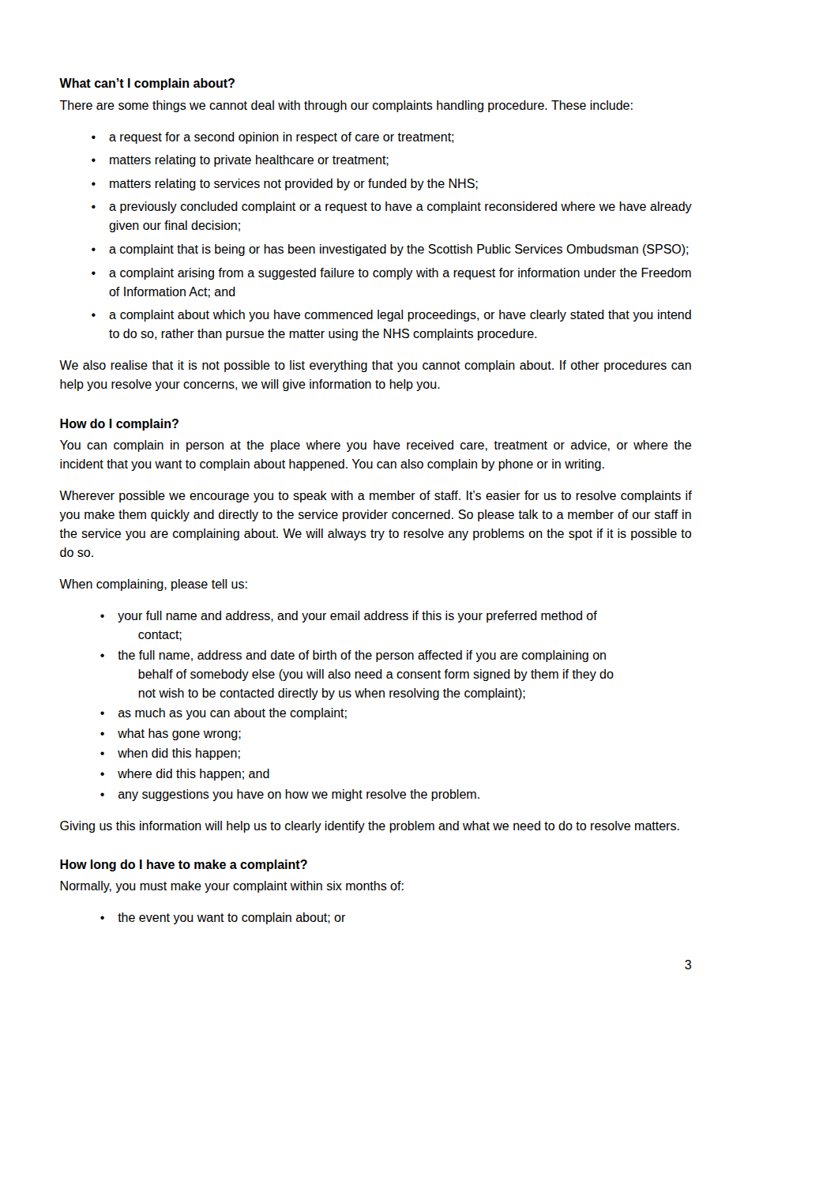What can’t I complain about?
There are some things we cannot deal with through our complaints handling procedure. These include:
a request for a second opinion in respect of care or treatment;
matters relating to private healthcare or treatment;
matters relating to services not provided by or funded by the NHS;
a previously concluded complaint or a request to have a complaint reconsidered where we have already given our final decision;
a complaint that is being or has been investigated by the Scottish Public Services Ombudsman (SPSO);
a complaint arising from a suggested failure to comply with a request for information under the Freedom of Information Act; and
a complaint about which you have commenced legal proceedings, or have clearly stated that you intend to do so, rather than pursue the matter using the NHS complaints procedure.
We also realise that it is not possible to list everything that you cannot complain about. If other procedures can help you resolve your concerns, we will give information to help you.
How do I complain?
You can complain in person at the place where you have received care, treatment or advice, or where the incident that you want to complain about happened. You can also complain by phone or in writing.
Wherever possible we encourage you to speak with a member of staff. It’s easier for us to resolve complaints if you make them quickly and directly to the service provider concerned. So please talk to a member of our staff in the service you are complaining about. We will always try to resolve any problems on the spot if it is possible to do so.
When complaining, please tell us:
your full name and address, and your email address if this is your preferred method of contact;
the full name, address and date of birth of the person affected if you are complaining on behalf of somebody else (you will also need a consent form signed by them if they do not wish to be contacted directly by us when resolving the complaint);
as much as you can about the complaint;
what has gone wrong;
when did this happen;
where did this happen; and
any suggestions you have on how we might resolve the problem.
Giving us this information will help us to clearly identify the problem and what we need to do to resolve matters.
How long do I have to make a complaint?
Normally, you must make your complaint within six months of:
the event you want to complain about; or
3